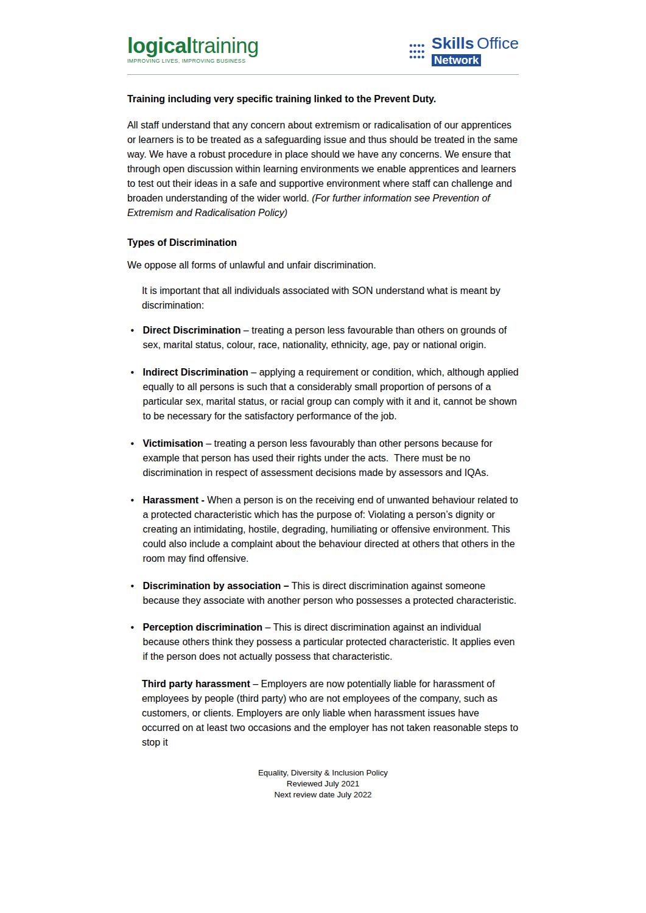logical training
Improving Lives, Improving Business
•••• •••• ••••
Skills Office
Network
Training including very specific training linked to the Prevent Duty.
All staff understand that any concern about extremism or radicalisation of our apprentices or learners is to be treated as a safeguarding issue and thus should be treated in the same way. We have a robust procedure in place should we have any concerns. We ensure that through open discussion within learning environments we enable apprentices and learners to test out their ideas in a safe and supportive environment where staff can challenge and broaden understanding of the wider world. (For further information see Prevention of Extremism and Radicalisation Policy)
Types of Discrimination
We oppose all forms of unlawful and unfair discrimination.
It is important that all individuals associated with SON understand what is meant by discrimination:
Direct Discrimination – treating a person less favourable than others on grounds of sex, marital status, colour, race, nationality, ethnicity, age, pay or national origin.
Indirect Discrimination – applying a requirement or condition, which, although applied equally to all persons is such that a considerably small proportion of persons of a particular sex, marital status, or racial group can comply with it and it, cannot be shown to be necessary for the satisfactory performance of the job.
Victimisation – treating a person less favourably than other persons because for example that person has used their rights under the acts. There must be no discrimination in respect of assessment decisions made by assessors and IQAs.
Harassment - When a person is on the receiving end of unwanted behaviour related to a protected characteristic which has the purpose of: Violating a person’s dignity or creating an intimidating, hostile, degrading, humiliating or offensive environment. This could also include a complaint about the behaviour directed at others that others in the room may find offensive.
Discrimination by association – This is direct discrimination against someone because they associate with another person who possesses a protected characteristic.
Perception discrimination – This is direct discrimination against an individual because others think they possess a particular protected characteristic. It applies even if the person does not actually possess that characteristic.
Third party harassment – Employers are now potentially liable for harassment of employees by people (third party) who are not employees of the company, such as customers, or clients. Employers are only liable when harassment issues have occurred on at least two occasions and the employer has not taken reasonable steps to stop it
Equality, Diversity & Inclusion Policy
Reviewed July 2021
Next review date July 2022